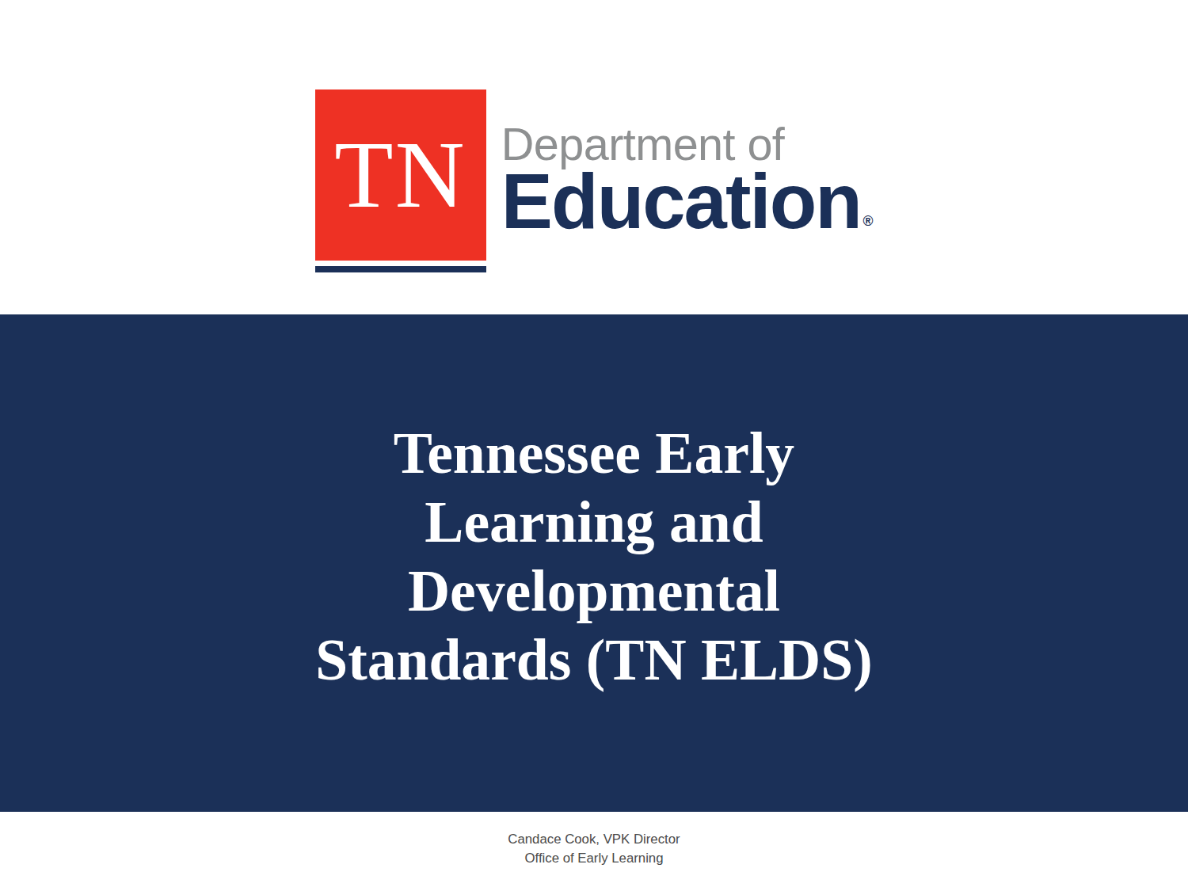TN
Department of
Education
®
Tennessee Early Learning and Developmental Standards (TN ELDS)
Candace Cook, VPK Director
Office of Early Learning